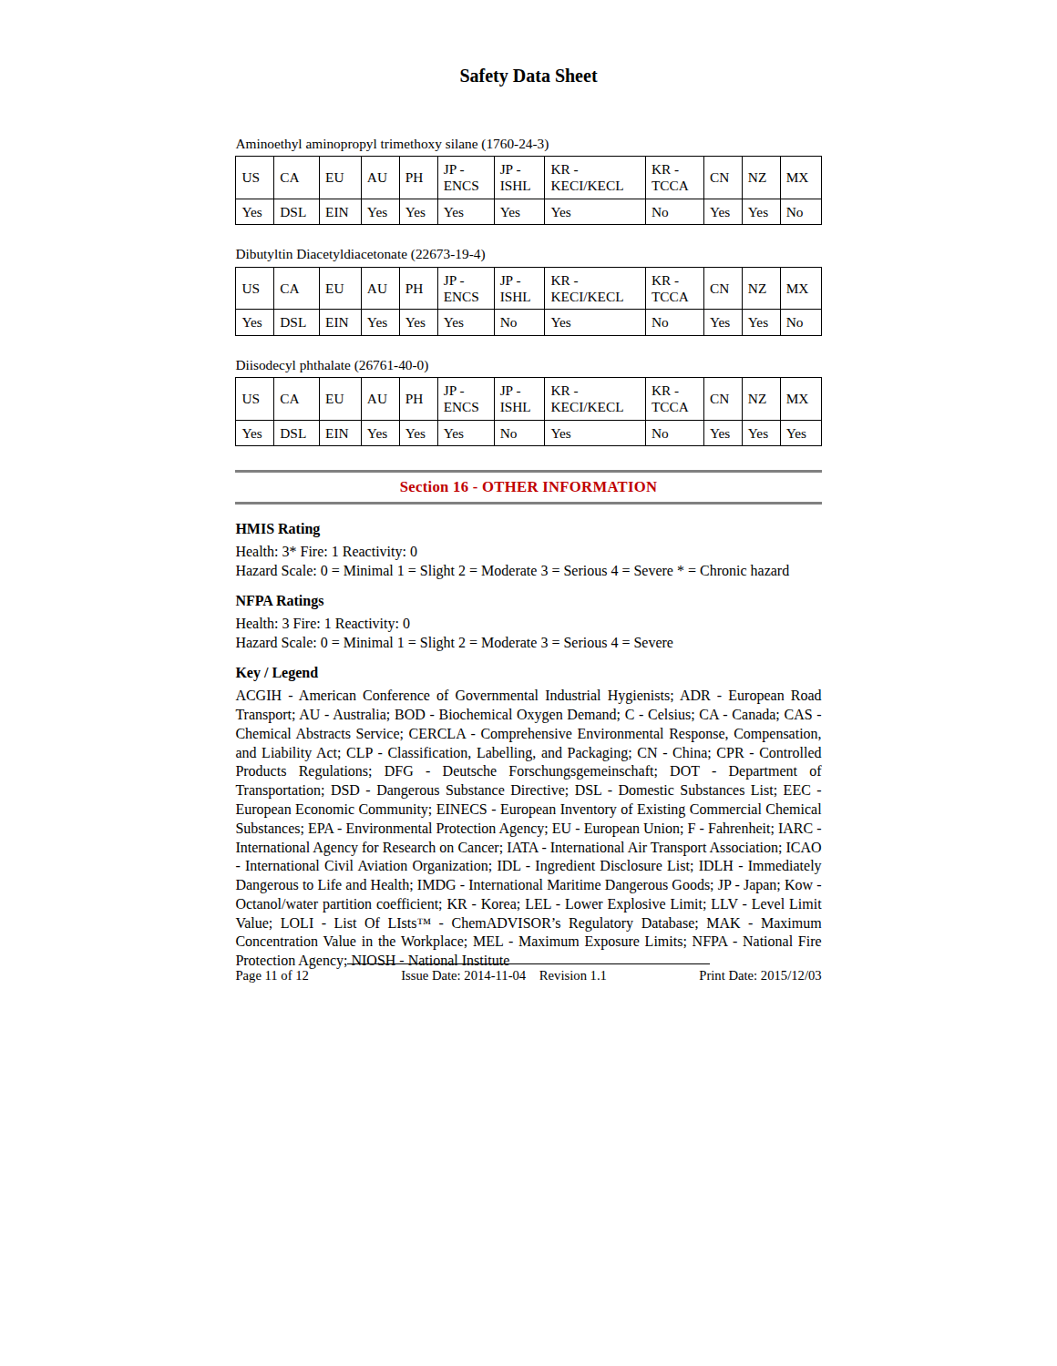Safety Data Sheet
Aminoethyl aminopropyl trimethoxy silane (1760-24-3)
| US | CA | EU | AU | PH | JP - ENCS | JP - ISHL | KR - KECI/KECL | KR - TCCA | CN | NZ | MX |
| Yes | DSL | EIN | Yes | Yes | Yes | Yes | Yes | No | Yes | Yes | No |
Dibutyltin Diacetyldiacetonate (22673-19-4)
| US | CA | EU | AU | PH | JP - ENCS | JP - ISHL | KR - KECI/KECL | KR - TCCA | CN | NZ | MX |
| Yes | DSL | EIN | Yes | Yes | Yes | No | Yes | No | Yes | Yes | No |
Diisodecyl phthalate (26761-40-0)
| US | CA | EU | AU | PH | JP - ENCS | JP - ISHL | KR - KECI/KECL | KR - TCCA | CN | NZ | MX |
| Yes | DSL | EIN | Yes | Yes | Yes | No | Yes | No | Yes | Yes | Yes |
Section 16 - OTHER INFORMATION
HMIS Rating
Health: 3* Fire: 1 Reactivity: 0
Hazard Scale: 0 = Minimal 1 = Slight 2 = Moderate 3 = Serious 4 = Severe * = Chronic hazard
NFPA Ratings
Health: 3 Fire: 1 Reactivity: 0
Hazard Scale: 0 = Minimal 1 = Slight 2 = Moderate 3 = Serious 4 = Severe
Key / Legend
ACGIH - American Conference of Governmental Industrial Hygienists; ADR - European Road Transport; AU - Australia; BOD - Biochemical Oxygen Demand; C - Celsius; CA - Canada; CAS - Chemical Abstracts Service; CERCLA - Comprehensive Environmental Response, Compensation, and Liability Act; CLP - Classification, Labelling, and Packaging; CN - China; CPR - Controlled Products Regulations; DFG - Deutsche Forschungsgemeinschaft; DOT - Department of Transportation; DSD - Dangerous Substance Directive; DSL - Domestic Substances List; EEC - European Economic Community; EINECS - European Inventory of Existing Commercial Chemical Substances; EPA - Environmental Protection Agency; EU - European Union; F - Fahrenheit; IARC - International Agency for Research on Cancer; IATA - International Air Transport Association; ICAO - International Civil Aviation Organization; IDL - Ingredient Disclosure List; IDLH - Immediately Dangerous to Life and Health; IMDG - International Maritime Dangerous Goods; JP - Japan; Kow - Octanol/water partition coefficient; KR - Korea; LEL - Lower Explosive Limit; LLV - Level Limit Value; LOLI - List Of LIsts™ - ChemADVISOR’s Regulatory Database; MAK - Maximum Concentration Value in the Workplace; MEL - Maximum Exposure Limits; NFPA - National Fire Protection Agency; NIOSH - National Institute
Page 11 of 12
Issue Date: 2014-11-04 Revision 1.1
Print Date: 2015/12/03